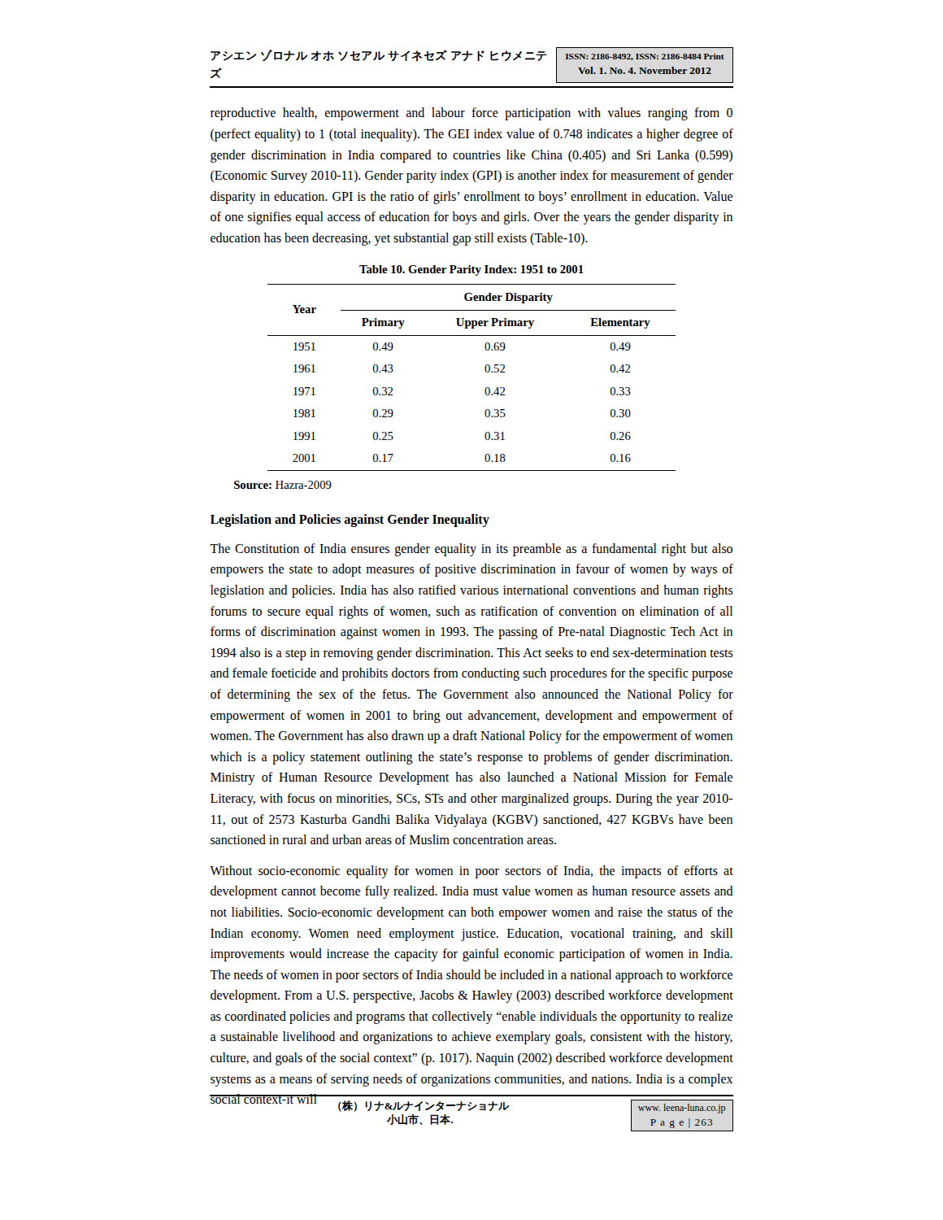アシエン ゾロナル オホ ソセアル サイネセズ アナド ヒウメニテズ
ISSN: 2186-8492, ISSN: 2186-8484 Print
Vol. 1. No. 4. November 2012
reproductive health, empowerment and labour force participation with values ranging from 0 (perfect equality) to 1 (total inequality). The GEI index value of 0.748 indicates a higher degree of gender discrimination in India compared to countries like China (0.405) and Sri Lanka (0.599) (Economic Survey 2010-11). Gender parity index (GPI) is another index for measurement of gender disparity in education. GPI is the ratio of girls’ enrollment to boys’ enrollment in education. Value of one signifies equal access of education for boys and girls. Over the years the gender disparity in education has been decreasing, yet substantial gap still exists (Table-10).
Table 10. Gender Parity Index: 1951 to 2001
| Year | Gender Disparity |
| --- | --- |
| Primary | Upper Primary | Elementary |
| 1951 | 0.49 | 0.69 | 0.49 |
| 1961 | 0.43 | 0.52 | 0.42 |
| 1971 | 0.32 | 0.42 | 0.33 |
| 1981 | 0.29 | 0.35 | 0.30 |
| 1991 | 0.25 | 0.31 | 0.26 |
| 2001 | 0.17 | 0.18 | 0.16 |
Source: Hazra-2009
Legislation and Policies against Gender Inequality
The Constitution of India ensures gender equality in its preamble as a fundamental right but also empowers the state to adopt measures of positive discrimination in favour of women by ways of legislation and policies. India has also ratified various international conventions and human rights forums to secure equal rights of women, such as ratification of convention on elimination of all forms of discrimination against women in 1993. The passing of Pre-natal Diagnostic Tech Act in 1994 also is a step in removing gender discrimination. This Act seeks to end sex-determination tests and female foeticide and prohibits doctors from conducting such procedures for the specific purpose of determining the sex of the fetus. The Government also announced the National Policy for empowerment of women in 2001 to bring out advancement, development and empowerment of women. The Government has also drawn up a draft National Policy for the empowerment of women which is a policy statement outlining the state’s response to problems of gender discrimination. Ministry of Human Resource Development has also launched a National Mission for Female Literacy, with focus on minorities, SCs, STs and other marginalized groups. During the year 2010-11, out of 2573 Kasturba Gandhi Balika Vidyalaya (KGBV) sanctioned, 427 KGBVs have been sanctioned in rural and urban areas of Muslim concentration areas.
Without socio-economic equality for women in poor sectors of India, the impacts of efforts at development cannot become fully realized. India must value women as human resource assets and not liabilities. Socio-economic development can both empower women and raise the status of the Indian economy. Women need employment justice. Education, vocational training, and skill improvements would increase the capacity for gainful economic participation of women in India. The needs of women in poor sectors of India should be included in a national approach to workforce development. From a U.S. perspective, Jacobs & Hawley (2003) described workforce development as coordinated policies and programs that collectively “enable individuals the opportunity to realize a sustainable livelihood and organizations to achieve exemplary goals, consistent with the history, culture, and goals of the social context” (p. 1017). Naquin (2002) described workforce development systems as a means of serving needs of organizations communities, and nations. India is a complex social context-it will
（株）リナ&ルナインターナショナル
小山市、日本.
www. leena-luna.co.jp
P a g e | 263